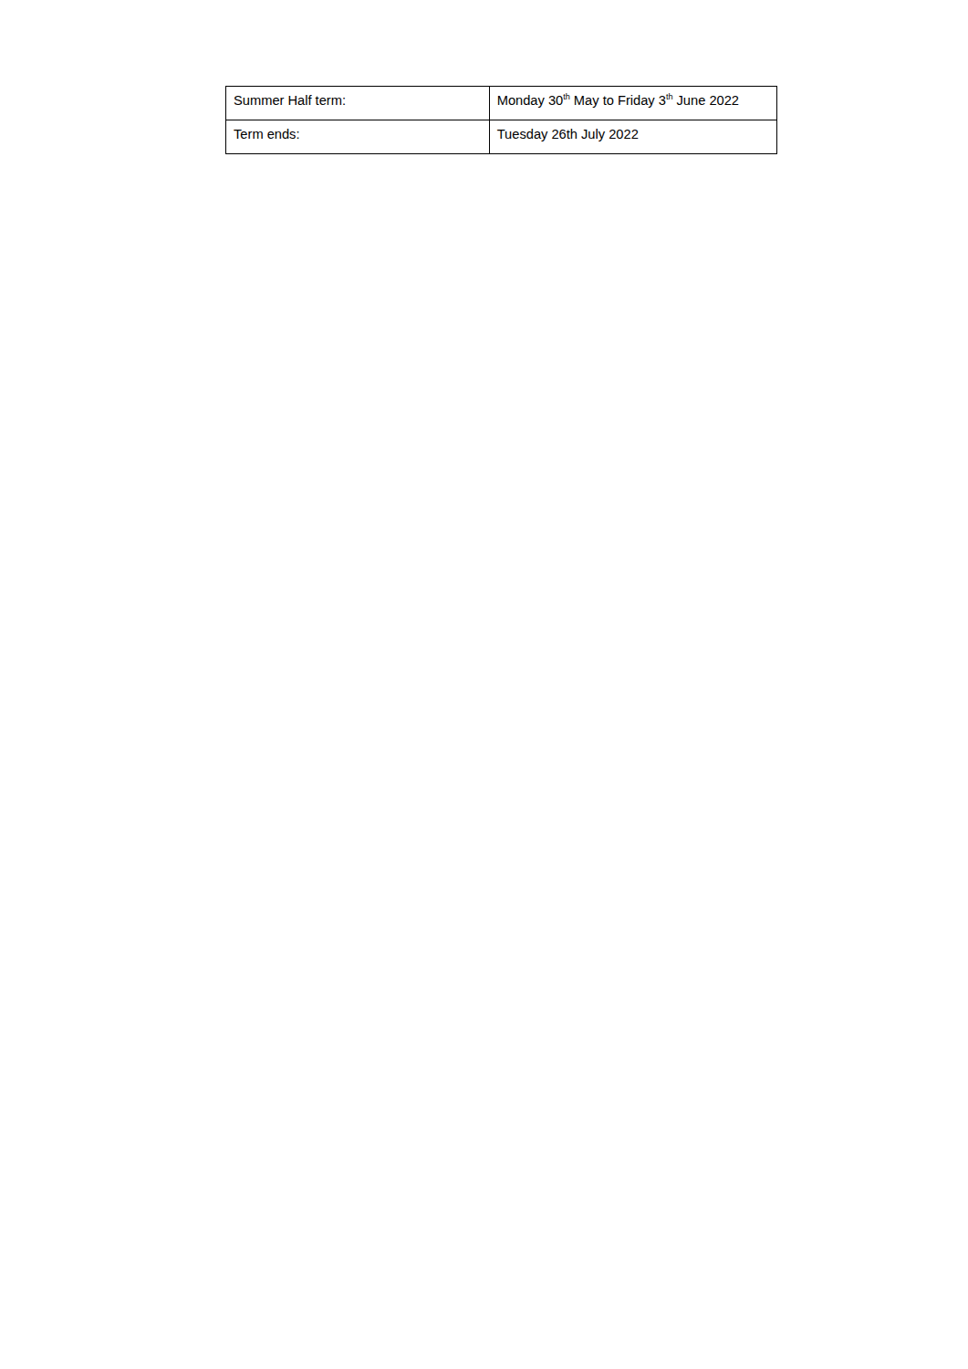| Summer Half term: | Monday 30 th May to Friday 3 th June 2022 |
| Term ends: | Tuesday 26th July 2022 |